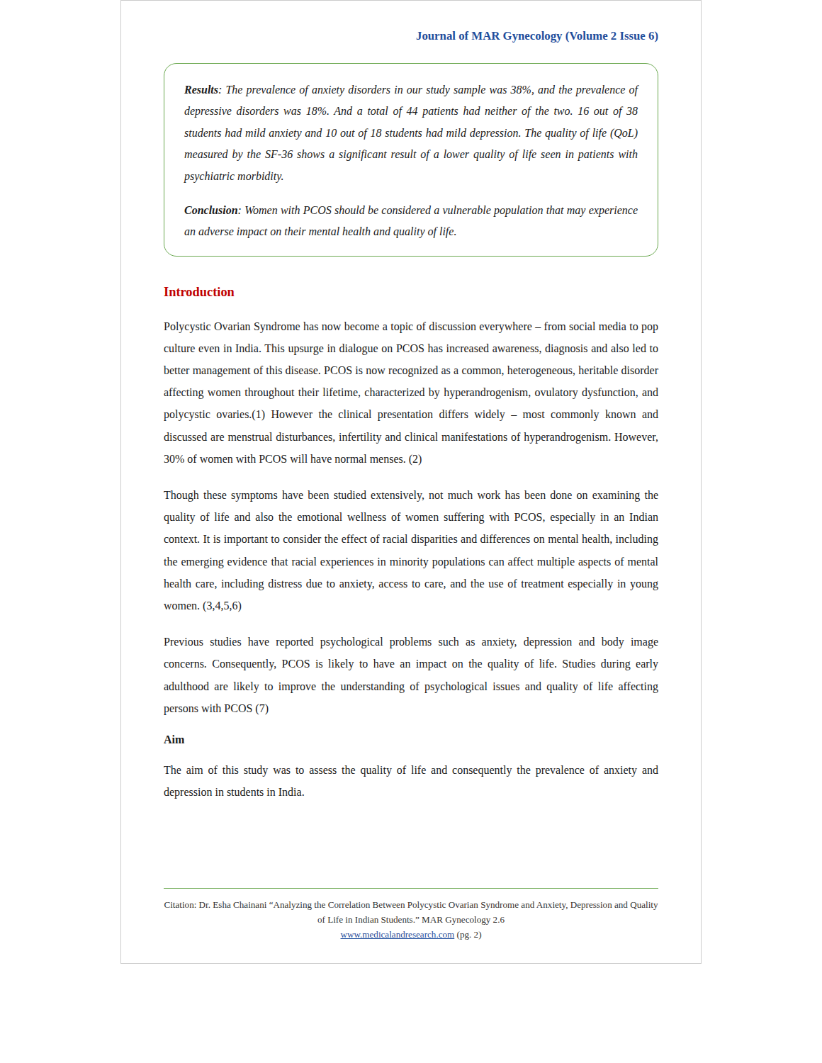Journal of MAR Gynecology (Volume 2 Issue 6)
Results: The prevalence of anxiety disorders in our study sample was 38%, and the prevalence of depressive disorders was 18%. And a total of 44 patients had neither of the two. 16 out of 38 students had mild anxiety and 10 out of 18 students had mild depression. The quality of life (QoL) measured by the SF-36 shows a significant result of a lower quality of life seen in patients with psychiatric morbidity.
Conclusion: Women with PCOS should be considered a vulnerable population that may experience an adverse impact on their mental health and quality of life.
Introduction
Polycystic Ovarian Syndrome has now become a topic of discussion everywhere – from social media to pop culture even in India. This upsurge in dialogue on PCOS has increased awareness, diagnosis and also led to better management of this disease. PCOS is now recognized as a common, heterogeneous, heritable disorder affecting women throughout their lifetime, characterized by hyperandrogenism, ovulatory dysfunction, and polycystic ovaries.(1) However the clinical presentation differs widely – most commonly known and discussed are menstrual disturbances, infertility and clinical manifestations of hyperandrogenism. However, 30% of women with PCOS will have normal menses. (2)
Though these symptoms have been studied extensively, not much work has been done on examining the quality of life and also the emotional wellness of women suffering with PCOS, especially in an Indian context. It is important to consider the effect of racial disparities and differences on mental health, including the emerging evidence that racial experiences in minority populations can affect multiple aspects of mental health care, including distress due to anxiety, access to care, and the use of treatment especially in young women. (3,4,5,6)
Previous studies have reported psychological problems such as anxiety, depression and body image concerns. Consequently, PCOS is likely to have an impact on the quality of life. Studies during early adulthood are likely to improve the understanding of psychological issues and quality of life affecting persons with PCOS (7)
Aim
The aim of this study was to assess the quality of life and consequently the prevalence of anxiety and depression in students in India.
Citation: Dr. Esha Chainani “Analyzing the Correlation Between Polycystic Ovarian Syndrome and Anxiety, Depression and Quality of Life in Indian Students.” MAR Gynecology 2.6
www.medicalandresearch.com (pg. 2)